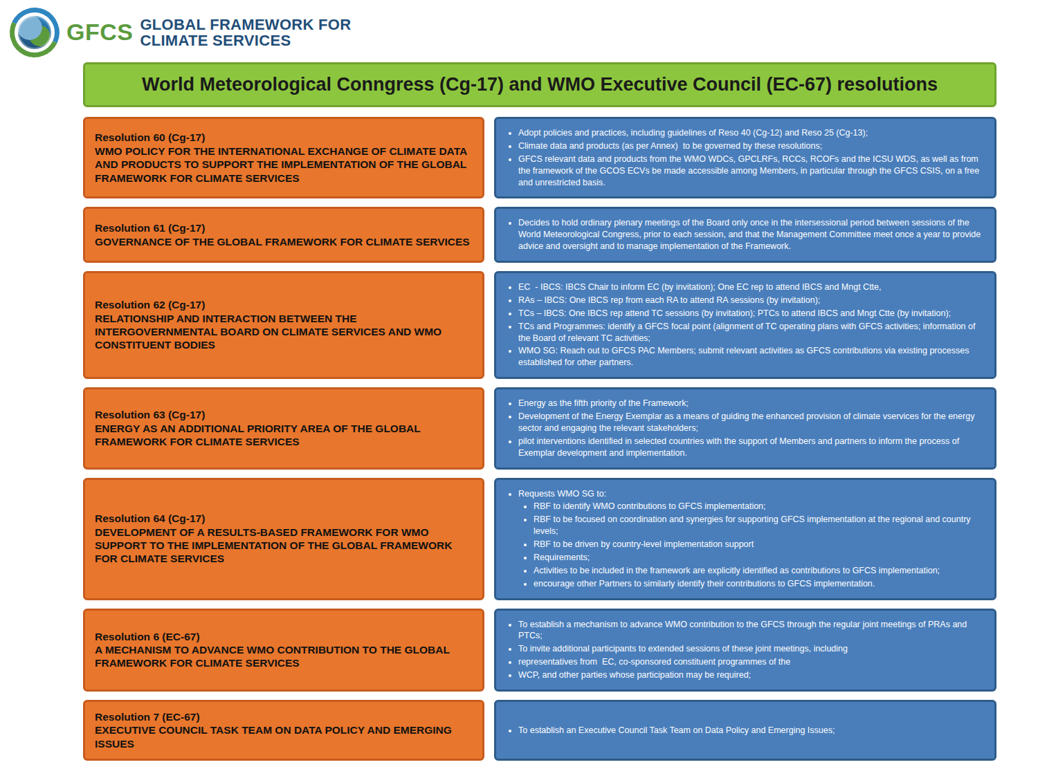GFCS
GLOBAL FRAMEWORK FOR CLIMATE SERVICES
World Meteorological Conngress (Cg-17) and WMO Executive Council (EC-67) resolutions
Resolution 60 (Cg-17) WMO POLICY FOR THE INTERNATIONAL EXCHANGE OF CLIMATE DATA AND PRODUCTS TO SUPPORT THE IMPLEMENTATION OF THE GLOBAL FRAMEWORK FOR CLIMATE SERVICES
Adopt policies and practices, including guidelines of Reso 40 (Cg-12) and Reso 25 (Cg-13);
Climate data and products (as per Annex) to be governed by these resolutions;
GFCS relevant data and products from the WMO WDCs, GPCLRFs, RCCs, RCOFs and the ICSU WDS, as well as from the framework of the GCOS ECVs be made accessible among Members, in particular through the GFCS CSIS, on a free and unrestricted basis.
Resolution 61 (Cg-17) GOVERNANCE OF THE GLOBAL FRAMEWORK FOR CLIMATE SERVICES
Decides to hold ordinary plenary meetings of the Board only once in the intersessional period between sessions of the World Meteorological Congress, prior to each session, and that the Management Committee meet once a year to provide advice and oversight and to manage implementation of the Framework.
Resolution 62 (Cg-17) RELATIONSHIP AND INTERACTION BETWEEN THE INTERGOVERNMENTAL BOARD ON CLIMATE SERVICES AND WMO CONSTITUENT BODIES
EC - IBCS: IBCS Chair to inform EC (by invitation); One EC rep to attend IBCS and Mngt Ctte,
RAs – IBCS: One IBCS rep from each RA to attend RA sessions (by invitation);
TCs – IBCS: One IBCS rep attend TC sessions (by invitation); PTCs to attend IBCS and Mngt Ctte (by invitation);
TCs and Programmes: identify a GFCS focal point (alignment of TC operating plans with GFCS activities; information of the Board of relevant TC activities;
WMO SG: Reach out to GFCS PAC Members; submit relevant activities as GFCS contributions via existing processes established for other partners.
Resolution 63 (Cg-17) ENERGY AS AN ADDITIONAL PRIORITY AREA OF THE GLOBAL FRAMEWORK FOR CLIMATE SERVICES
Energy as the fifth priority of the Framework;
Development of the Energy Exemplar as a means of guiding the enhanced provision of climate vservices for the energy sector and engaging the relevant stakeholders;
pilot interventions identified in selected countries with the support of Members and partners to inform the process of Exemplar development and implementation.
Resolution 64 (Cg-17) DEVELOPMENT OF A RESULTS-BASED FRAMEWORK FOR WMO SUPPORT TO THE IMPLEMENTATION OF THE GLOBAL FRAMEWORK FOR CLIMATE SERVICES
Requests WMO SG to:
RBF to identify WMO contributions to GFCS implementation;
RBF to be focused on coordination and synergies for supporting GFCS implementation at the regional and country levels;
RBF to be driven by country-level implementation support
Requirements;
Activities to be included in the framework are explicitly identified as contributions to GFCS implementation;
encourage other Partners to similarly identify their contributions to GFCS implementation.
Resolution 6 (EC-67) A MECHANISM TO ADVANCE WMO CONTRIBUTION TO THE GLOBAL FRAMEWORK FOR CLIMATE SERVICES
To establish a mechanism to advance WMO contribution to the GFCS through the regular joint meetings of PRAs and PTCs;
To invite additional participants to extended sessions of these joint meetings, including
representatives from EC, co-sponsored constituent programmes of the
WCP, and other parties whose participation may be required;
Resolution 7 (EC-67) EXECUTIVE COUNCIL TASK TEAM ON DATA POLICY AND EMERGING ISSUES
To establish an Executive Council Task Team on Data Policy and Emerging Issues;